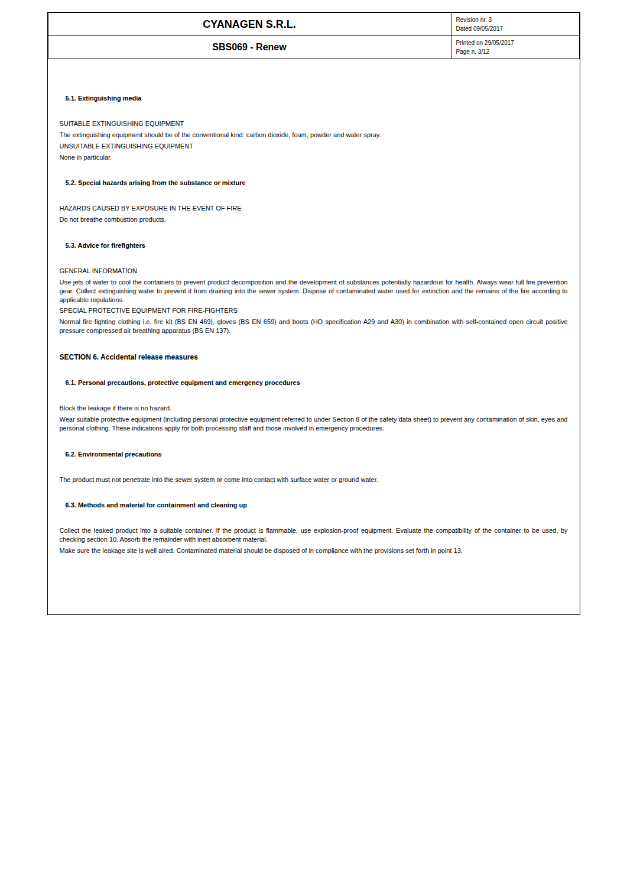| CYANAGEN S.R.L. | Revision nr. 3 Dated 09/05/2017 |
| SBS069 - Renew | Printed on 29/05/2017 Page n. 3/12 |
5.1. Extinguishing media
SUITABLE EXTINGUISHING EQUIPMENT
The extinguishing equipment should be of the conventional kind: carbon dioxide, foam, powder and water spray.
UNSUITABLE EXTINGUISHING EQUIPMENT
None in particular.
5.2. Special hazards arising from the substance or mixture
HAZARDS CAUSED BY EXPOSURE IN THE EVENT OF FIRE
Do not breathe combustion products.
5.3. Advice for firefighters
GENERAL INFORMATION
Use jets of water to cool the containers to prevent product decomposition and the development of substances potentially hazardous for health. Always wear full fire prevention gear. Collect extinguishing water to prevent it from draining into the sewer system. Dispose of contaminated water used for extinction and the remains of the fire according to applicable regulations.
SPECIAL PROTECTIVE EQUIPMENT FOR FIRE-FIGHTERS
Normal fire fighting clothing i.e. fire kit (BS EN 469), gloves (BS EN 659) and boots (HO specification A29 and A30) in combination with self-contained open circuit positive pressure compressed air breathing apparatus (BS EN 137).
SECTION 6. Accidental release measures
6.1. Personal precautions, protective equipment and emergency procedures
Block the leakage if there is no hazard.
Wear suitable protective equipment (including personal protective equipment referred to under Section 8 of the safety data sheet) to prevent any contamination of skin, eyes and personal clothing. These indications apply for both processing staff and those involved in emergency procedures.
6.2. Environmental precautions
The product must not penetrate into the sewer system or come into contact with surface water or ground water.
6.3. Methods and material for containment and cleaning up
Collect the leaked product into a suitable container. If the product is flammable, use explosion-proof equipment. Evaluate the compatibility of the container to be used, by checking section 10. Absorb the remainder with inert absorbent material.
Make sure the leakage site is well aired. Contaminated material should be disposed of in compliance with the provisions set forth in point 13.